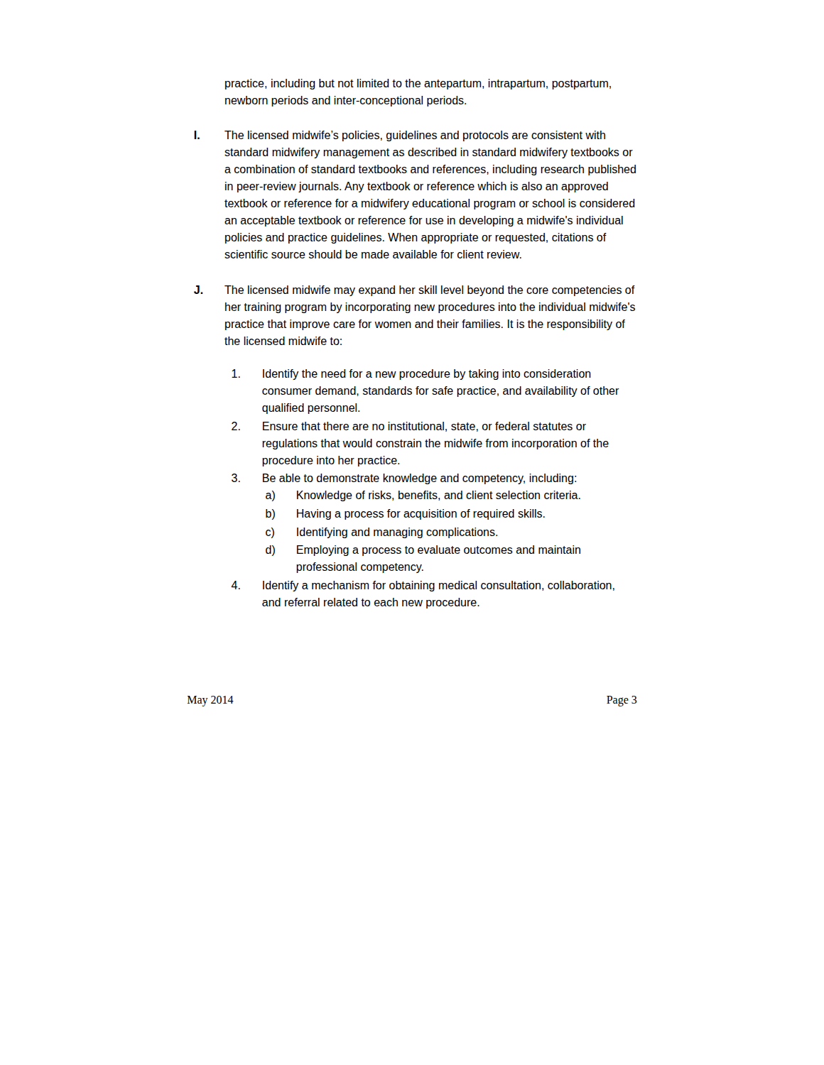practice, including but not limited to the antepartum, intrapartum, postpartum, newborn periods and inter-conceptional periods.
I.
The licensed midwife’s policies, guidelines and protocols are consistent with standard midwifery management as described in standard midwifery textbooks or a combination of standard textbooks and references, including research published in peer-review journals. Any textbook or reference which is also an approved textbook or reference for a midwifery educational program or school is considered an acceptable textbook or reference for use in developing a midwife's individual policies and practice guidelines. When appropriate or requested, citations of scientific source should be made available for client review.
J.
The licensed midwife may expand her skill level beyond the core competencies of her training program by incorporating new procedures into the individual midwife's practice that improve care for women and their families. It is the responsibility of the licensed midwife to:
Identify the need for a new procedure by taking into consideration consumer demand, standards for safe practice, and availability of other qualified personnel.
Ensure that there are no institutional, state, or federal statutes or regulations that would constrain the midwife from incorporation of the procedure into her practice.
Be able to demonstrate knowledge and competency, including:
Knowledge of risks, benefits, and client selection criteria.
Having a process for acquisition of required skills.
Identifying and managing complications.
Employing a process to evaluate outcomes and maintain professional competency.
Identify a mechanism for obtaining medical consultation, collaboration, and referral related to each new procedure.
May 2014 Page 3